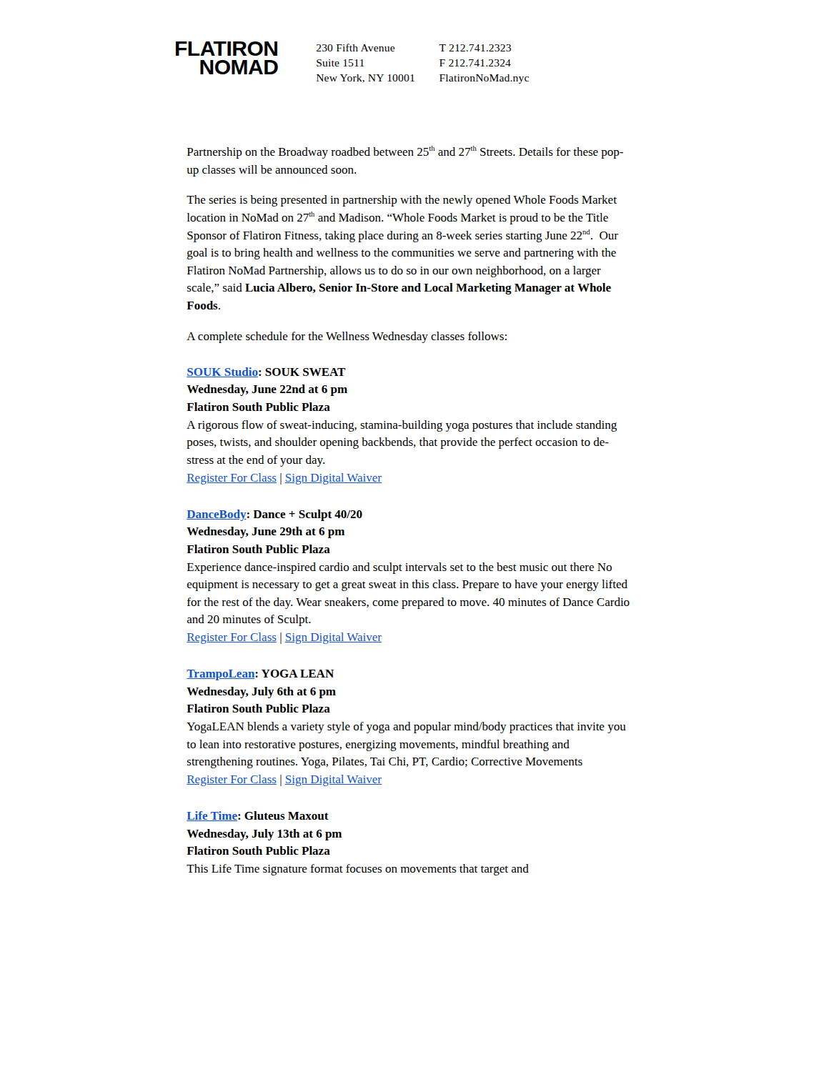Flatiron NoMad
230 Fifth Avenue
Suite 1511
New York, NY 10001
T 212.741.2323
F 212.741.2324
FlatironNoMad.nyc
Partnership on the Broadway roadbed between 25th and 27th Streets. Details for these pop-up classes will be announced soon.
The series is being presented in partnership with the newly opened Whole Foods Market location in NoMad on 27th and Madison. “Whole Foods Market is proud to be the Title Sponsor of Flatiron Fitness, taking place during an 8-week series starting June 22nd. Our goal is to bring health and wellness to the communities we serve and partnering with the Flatiron NoMad Partnership, allows us to do so in our own neighborhood, on a larger scale,” said Lucia Albero, Senior In-Store and Local Marketing Manager at Whole Foods.
A complete schedule for the Wellness Wednesday classes follows:
SOUK Studio: SOUK SWEAT
Wednesday, June 22nd at 6 pm
Flatiron South Public Plaza
A rigorous flow of sweat-inducing, stamina-building yoga postures that include standing poses, twists, and shoulder opening backbends, that provide the perfect occasion to de-stress at the end of your day.
Register For Class | Sign Digital Waiver
DanceBody: Dance + Sculpt 40/20
Wednesday, June 29th at 6 pm
Flatiron South Public Plaza
Experience dance-inspired cardio and sculpt intervals set to the best music out there No equipment is necessary to get a great sweat in this class. Prepare to have your energy lifted for the rest of the day. Wear sneakers, come prepared to move. 40 minutes of Dance Cardio and 20 minutes of Sculpt.
Register For Class | Sign Digital Waiver
TrampoLean: YOGA LEAN
Wednesday, July 6th at 6 pm
Flatiron South Public Plaza
YogaLEAN blends a variety style of yoga and popular mind/body practices that invite you to lean into restorative postures, energizing movements, mindful breathing and strengthening routines. Yoga, Pilates, Tai Chi, PT, Cardio; Corrective Movements
Register For Class | Sign Digital Waiver
Life Time: Gluteus Maxout
Wednesday, July 13th at 6 pm
Flatiron South Public Plaza
This Life Time signature format focuses on movements that target and